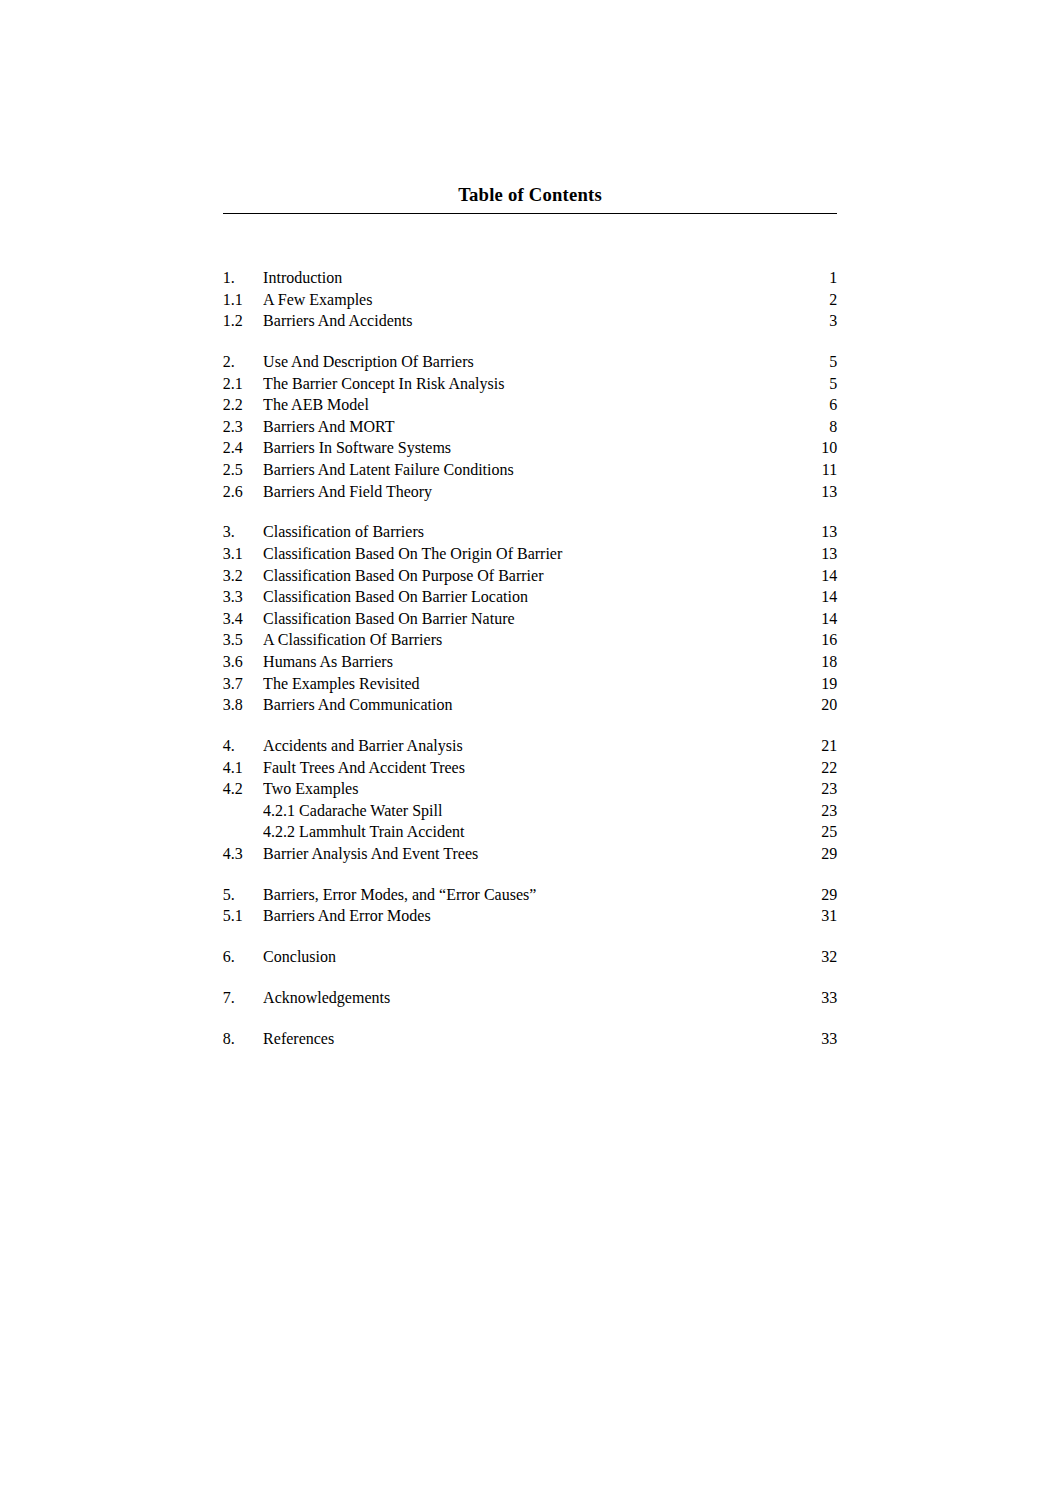Table of Contents
| 1. | Introduction | 1 |
| 1.1 | A Few Examples | 2 |
| 1.2 | Barriers And Accidents | 3 |
| 2. | Use And Description Of Barriers | 5 |
| 2.1 | The Barrier Concept In Risk Analysis | 5 |
| 2.2 | The AEB Model | 6 |
| 2.3 | Barriers And MORT | 8 |
| 2.4 | Barriers In Software Systems | 10 |
| 2.5 | Barriers And Latent Failure Conditions | 11 |
| 2.6 | Barriers And Field Theory | 13 |
| 3. | Classification of Barriers | 13 |
| 3.1 | Classification Based On The Origin Of Barrier | 13 |
| 3.2 | Classification Based On Purpose Of Barrier | 14 |
| 3.3 | Classification Based On Barrier Location | 14 |
| 3.4 | Classification Based On Barrier Nature | 14 |
| 3.5 | A Classification Of Barriers | 16 |
| 3.6 | Humans As Barriers | 18 |
| 3.7 | The Examples Revisited | 19 |
| 3.8 | Barriers And Communication | 20 |
| 4. | Accidents and Barrier Analysis | 21 |
| 4.1 | Fault Trees And Accident Trees | 22 |
| 4.2 | Two Examples | 23 |
| | 4.2.1 Cadarache Water Spill | 23 |
| | 4.2.2 Lammhult Train Accident | 25 |
| 4.3 | Barrier Analysis And Event Trees | 29 |
| 5. | Barriers, Error Modes, and “Error Causes” | 29 |
| 5.1 | Barriers And Error Modes | 31 |
| 6. | Conclusion | 32 |
| 7. | Acknowledgements | 33 |
| 8. | References | 33 |